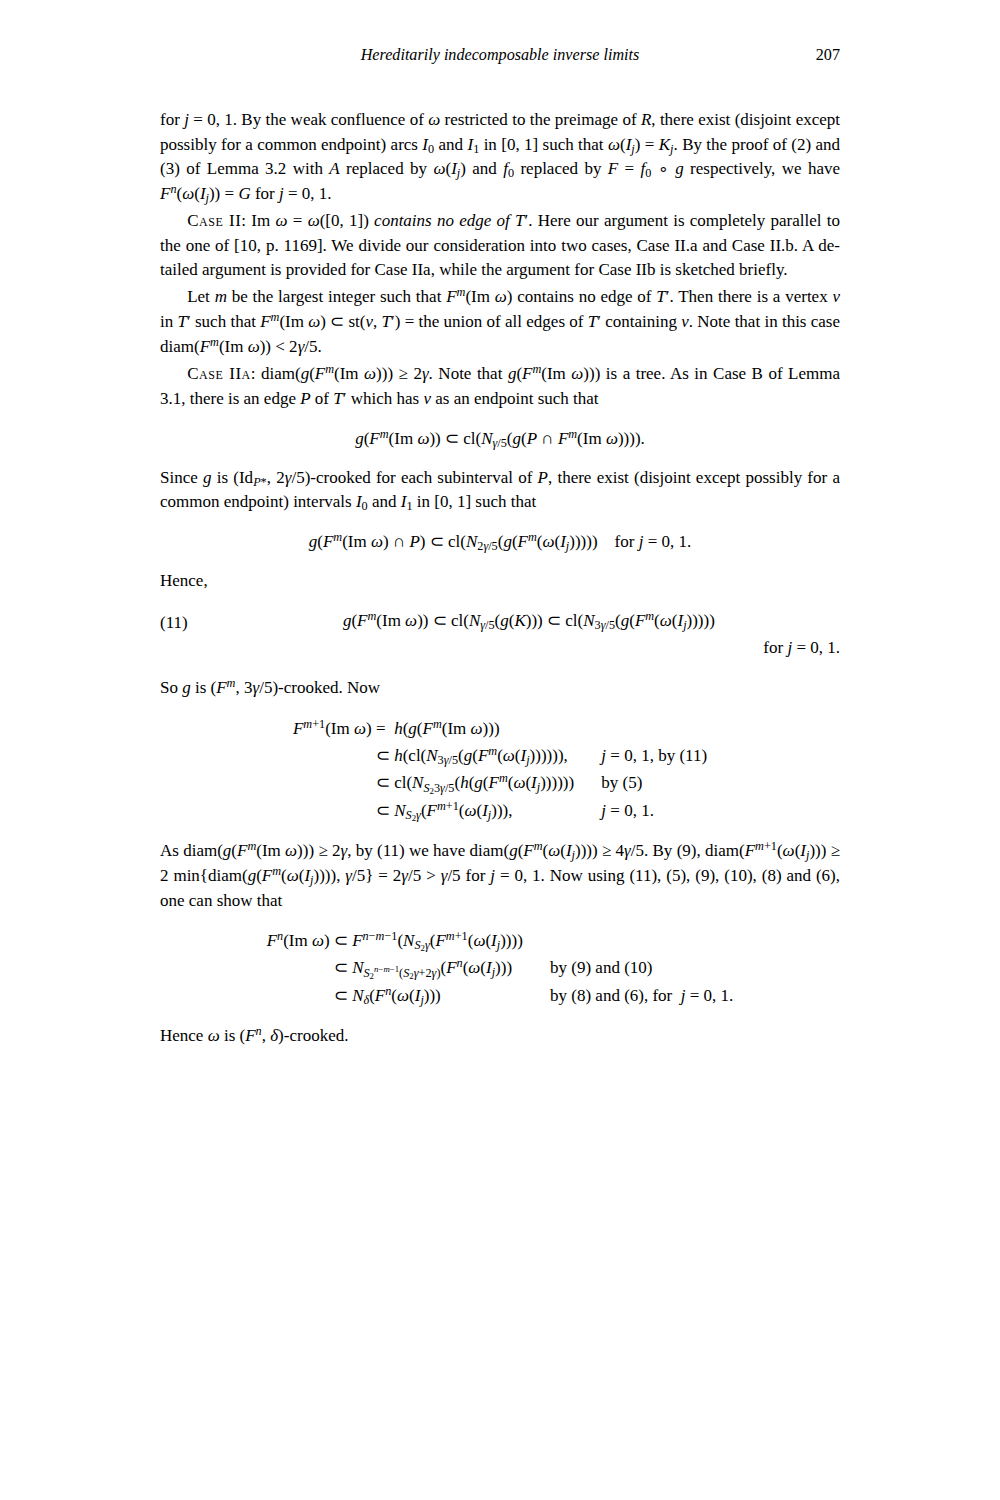Hereditarily indecomposable inverse limits 207
for j = 0, 1. By the weak confluence of ω restricted to the preimage of R, there exist (disjoint except possibly for a common endpoint) arcs I0 and I1 in [0, 1] such that ω(Ij) = Kj. By the proof of (2) and (3) of Lemma 3.2 with A replaced by ω(Ij) and f0 replaced by F = f0 ∘ g respectively, we have Fn(ω(Ij)) = G for j = 0, 1.
Case II: Im ω = ω([0, 1]) contains no edge of T′. Here our argument is completely parallel to the one of [10, p. 1169]. We divide our consideration into two cases, Case II.a and Case II.b. A detailed argument is provided for Case IIa, while the argument for Case IIb is sketched briefly.
Let m be the largest integer such that Fm(Im ω) contains no edge of T′. Then there is a vertex v in T′ such that Fm(Im ω) ⊂ st(v, T′) = the union of all edges of T′ containing v. Note that in this case diam(Fm(Im ω)) < 2γ/5.
Case IIa: diam(g(Fm(Im ω))) ≥ 2γ. Note that g(Fm(Im ω))) is a tree. As in Case B of Lemma 3.1, there is an edge P of T′ which has v as an endpoint such that
g(Fm(Im ω)) ⊂ cl(Nγ/5(g(P ∩ Fm(Im ω)))).
Since g is (IdP*, 2γ/5)-crooked for each subinterval of P, there exist (disjoint except possibly for a common endpoint) intervals I0 and I1 in [0, 1] such that
g(Fm(Im ω) ∩ P) ⊂ cl(N2γ/5(g(Fm(ω(Ij))))) for j = 0, 1.
Hence,
(11)
g(Fm(Im ω)) ⊂ cl(Nγ/5(g(K))) ⊂ cl(N3γ/5(g(Fm(ω(Ij))))) for j = 0, 1.
So g is (Fm, 3γ/5)-crooked. Now
| F m +1 (Im ω ) | = | h ( g ( F m (Im ω ))) | |
| | ⊂ | h (cl( N 3 γ /5 ( g ( F m ( ω ( I j )))))) , | j = 0, 1, by (11) |
| | ⊂ | cl( N S 2 3 γ /5 ( h ( g ( F m ( ω ( I j )))))) | by (5) |
| | ⊂ | N S 2 γ ( F m +1 ( ω ( I j ))), | j = 0, 1. |
As diam(g(Fm(Im ω))) ≥ 2γ, by (11) we have diam(g(Fm(ω(Ij)))) ≥ 4γ/5. By (9), diam(Fm+1(ω(Ij))) ≥ 2 min{diam(g(Fm(ω(Ij)))), γ/5} = 2γ/5 > γ/5 for j = 0, 1. Now using (11), (5), (9), (10), (8) and (6), one can show that
| F n (Im ω ) | ⊂ | F n − m −1 ( N S 2 γ ( F m +1 ( ω ( I j )))) | |
| | ⊂ | N S 2 n − m −1 ( S 2 γ +2 γ ) ( F n ( ω ( I j ))) | by (9) and (10) |
| | ⊂ | N δ ( F n ( ω ( I j ))) | by (8) and (6), for j = 0, 1. |
Hence ω is (Fn, δ)-crooked.